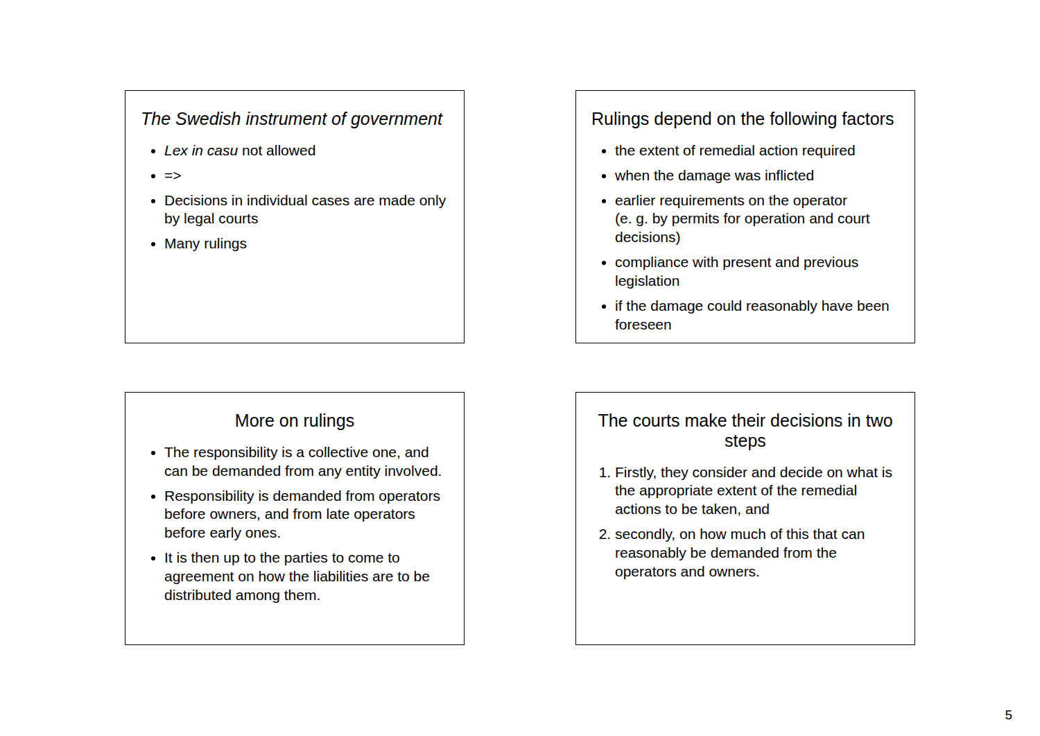The Swedish instrument of government
Lex in casu not allowed
=>
Decisions in individual cases are made only by legal courts
Many rulings
Rulings depend on the following factors
the extent of remedial action required
when the damage was inflicted
earlier requirements on the operator
(e. g. by permits for operation and court decisions)
compliance with present and previous legislation
if the damage could reasonably have been foreseen
More on rulings
The responsibility is a collective one, and can be demanded from any entity involved.
Responsibility is demanded from operators before owners, and from late operators before early ones.
It is then up to the parties to come to agreement on how the liabilities are to be distributed among them.
The courts make their decisions in two steps
Firstly, they consider and decide on what is the appropriate extent of the remedial actions to be taken, and
secondly, on how much of this that can reasonably be demanded from the operators and owners.
5